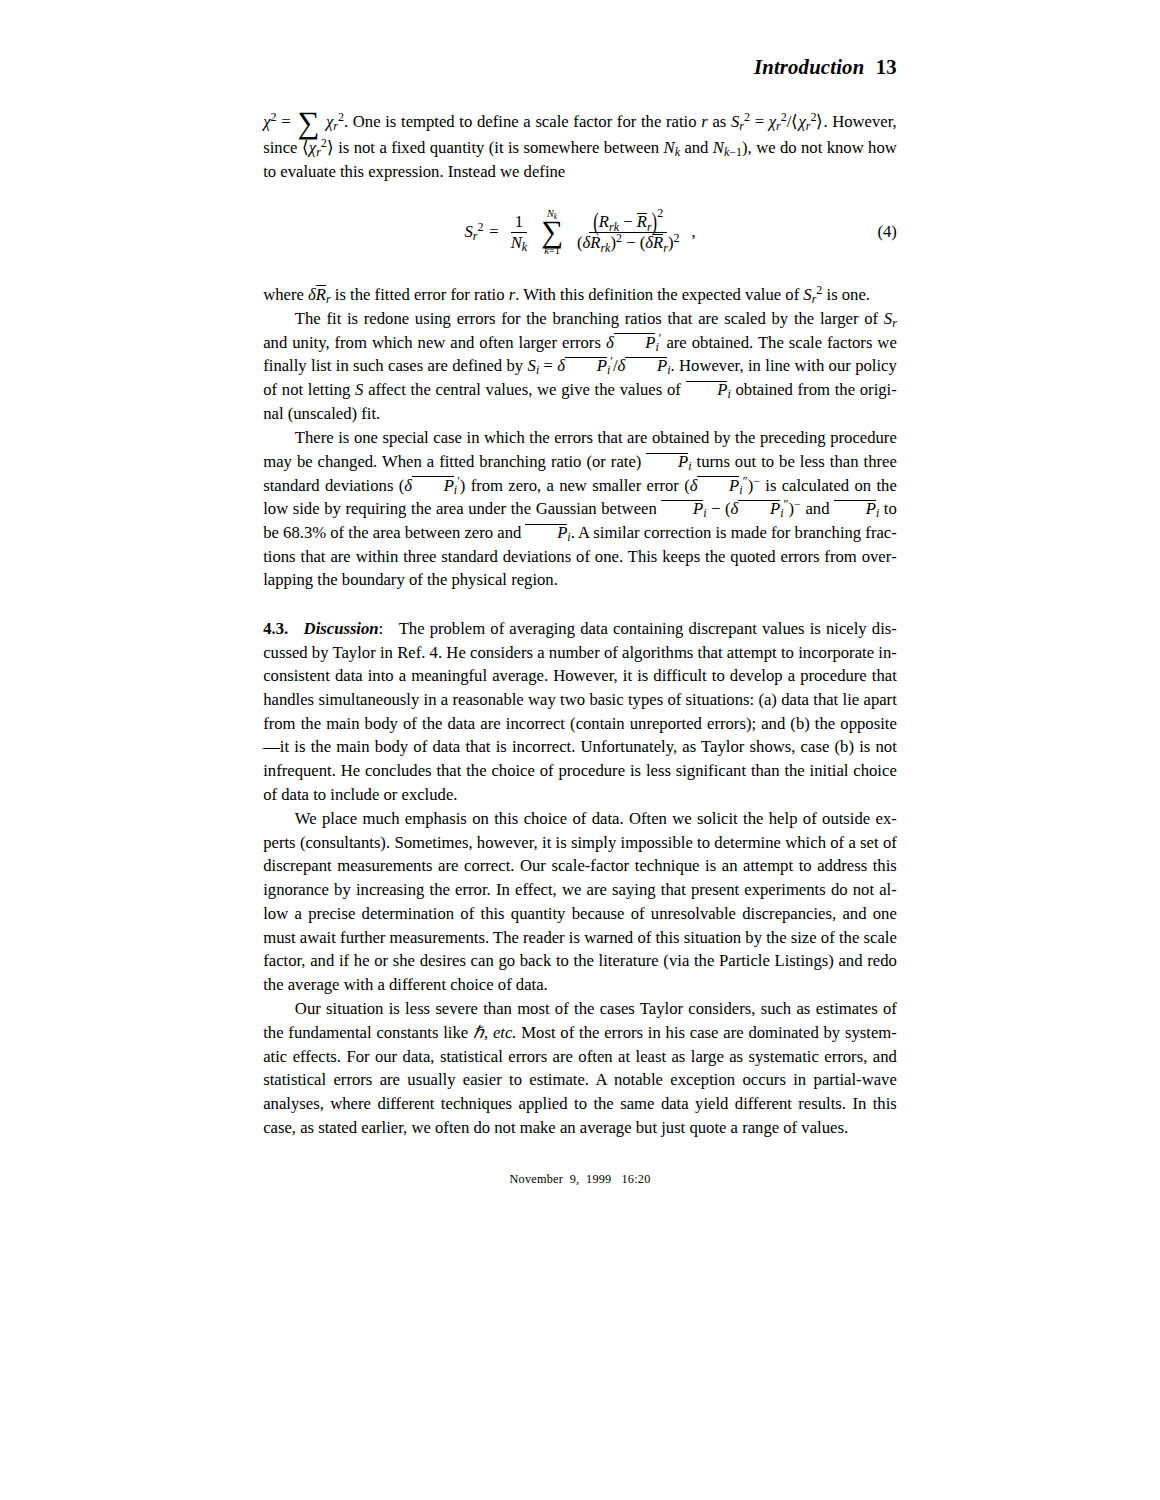Introduction13
χ2 = ∑ χr2. One is tempted to define a scale factor for the ratio r as Sr2 = χr2/⟨χr2⟩. However, since ⟨χr2⟩ is not a fixed quantity (it is somewhere between Nk and Nk−1), we do not know how to evaluate this expression. Instead we define
Sr2 = 1 Nk Nk ∑ k=1 (Rrk − Rr) 2 (δRrk)2 − (δRr)2 ,
(4)
where δRr is the fitted error for ratio r. With this definition the expected value of Sr2 is one.
The fit is redone using errors for the branching ratios that are scaled by the larger of Sr and unity, from which new and often larger errors δPi′ are obtained. The scale factors we finally list in such cases are defined by Si = δPi′/δPi. However, in line with our policy of not letting S affect the central values, we give the values of Pi obtained from the original (unscaled) fit.
There is one special case in which the errors that are obtained by the preceding procedure may be changed. When a fitted branching ratio (or rate) Pi turns out to be less than three standard deviations (δPi′) from zero, a new smaller error (δPi″)− is calculated on the low side by requiring the area under the Gaussian between Pi − (δPi″)− and Pi to be 68.3% of the area between zero and Pi. A similar correction is made for branching fractions that are within three standard deviations of one. This keeps the quoted errors from overlapping the boundary of the physical region.
4.3. Discussion: The problem of averaging data containing discrepant values is nicely discussed by Taylor in Ref. 4. He considers a number of algorithms that attempt to incorporate inconsistent data into a meaningful average. However, it is difficult to develop a procedure that handles simultaneously in a reasonable way two basic types of situations: (a) data that lie apart from the main body of the data are incorrect (contain unreported errors); and (b) the opposite—it is the main body of data that is incorrect. Unfortunately, as Taylor shows, case (b) is not infrequent. He concludes that the choice of procedure is less significant than the initial choice of data to include or exclude.
We place much emphasis on this choice of data. Often we solicit the help of outside experts (consultants). Sometimes, however, it is simply impossible to determine which of a set of discrepant measurements are correct. Our scale-factor technique is an attempt to address this ignorance by increasing the error. In effect, we are saying that present experiments do not allow a precise determination of this quantity because of unresolvable discrepancies, and one must await further measurements. The reader is warned of this situation by the size of the scale factor, and if he or she desires can go back to the literature (via the Particle Listings) and redo the average with a different choice of data.
Our situation is less severe than most of the cases Taylor considers, such as estimates of the fundamental constants like ℏ, etc. Most of the errors in his case are dominated by systematic effects. For our data, statistical errors are often at least as large as systematic errors, and statistical errors are usually easier to estimate. A notable exception occurs in partial-wave analyses, where different techniques applied to the same data yield different results. In this case, as stated earlier, we often do not make an average but just quote a range of values.
November 9, 1999 16:20